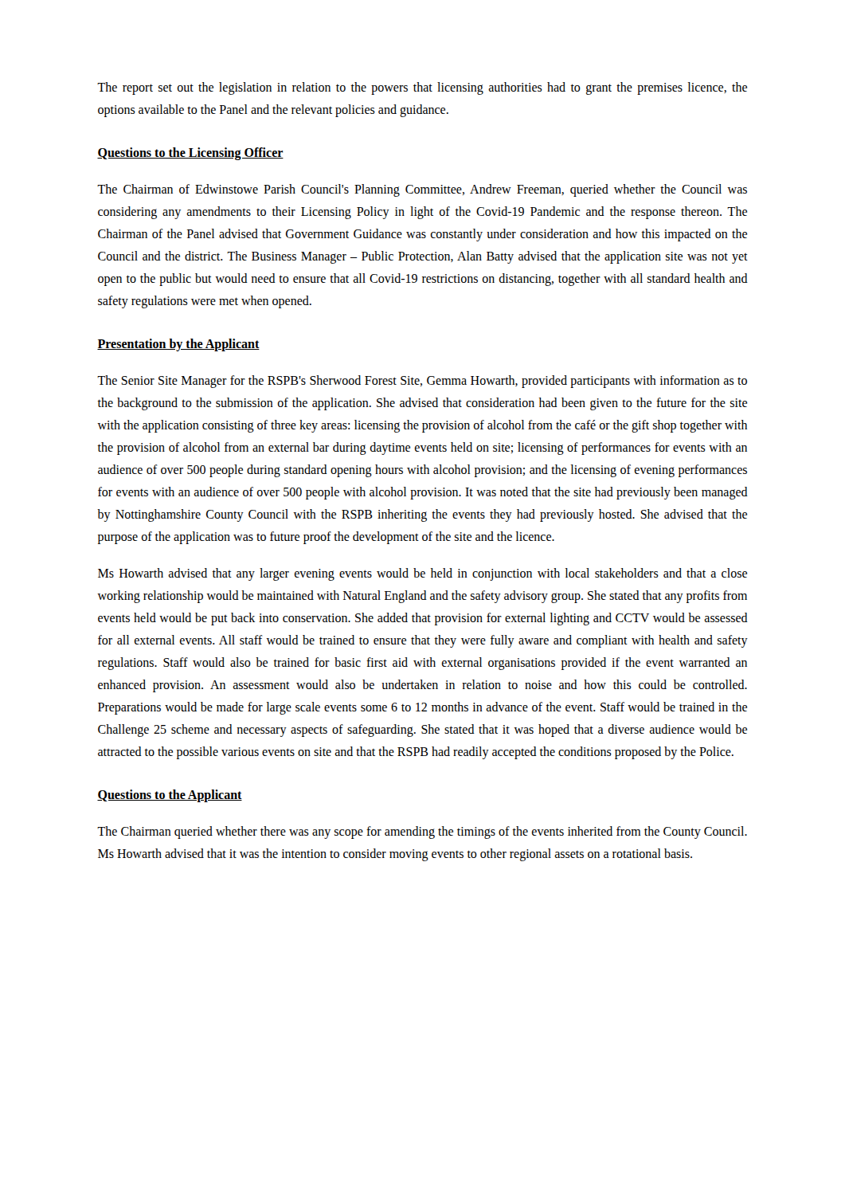The report set out the legislation in relation to the powers that licensing authorities had to grant the premises licence, the options available to the Panel and the relevant policies and guidance.
Questions to the Licensing Officer
The Chairman of Edwinstowe Parish Council's Planning Committee, Andrew Freeman, queried whether the Council was considering any amendments to their Licensing Policy in light of the Covid-19 Pandemic and the response thereon. The Chairman of the Panel advised that Government Guidance was constantly under consideration and how this impacted on the Council and the district. The Business Manager – Public Protection, Alan Batty advised that the application site was not yet open to the public but would need to ensure that all Covid-19 restrictions on distancing, together with all standard health and safety regulations were met when opened.
Presentation by the Applicant
The Senior Site Manager for the RSPB's Sherwood Forest Site, Gemma Howarth, provided participants with information as to the background to the submission of the application. She advised that consideration had been given to the future for the site with the application consisting of three key areas: licensing the provision of alcohol from the café or the gift shop together with the provision of alcohol from an external bar during daytime events held on site; licensing of performances for events with an audience of over 500 people during standard opening hours with alcohol provision; and the licensing of evening performances for events with an audience of over 500 people with alcohol provision. It was noted that the site had previously been managed by Nottinghamshire County Council with the RSPB inheriting the events they had previously hosted. She advised that the purpose of the application was to future proof the development of the site and the licence.
Ms Howarth advised that any larger evening events would be held in conjunction with local stakeholders and that a close working relationship would be maintained with Natural England and the safety advisory group. She stated that any profits from events held would be put back into conservation. She added that provision for external lighting and CCTV would be assessed for all external events. All staff would be trained to ensure that they were fully aware and compliant with health and safety regulations. Staff would also be trained for basic first aid with external organisations provided if the event warranted an enhanced provision. An assessment would also be undertaken in relation to noise and how this could be controlled. Preparations would be made for large scale events some 6 to 12 months in advance of the event. Staff would be trained in the Challenge 25 scheme and necessary aspects of safeguarding. She stated that it was hoped that a diverse audience would be attracted to the possible various events on site and that the RSPB had readily accepted the conditions proposed by the Police.
Questions to the Applicant
The Chairman queried whether there was any scope for amending the timings of the events inherited from the County Council. Ms Howarth advised that it was the intention to consider moving events to other regional assets on a rotational basis.